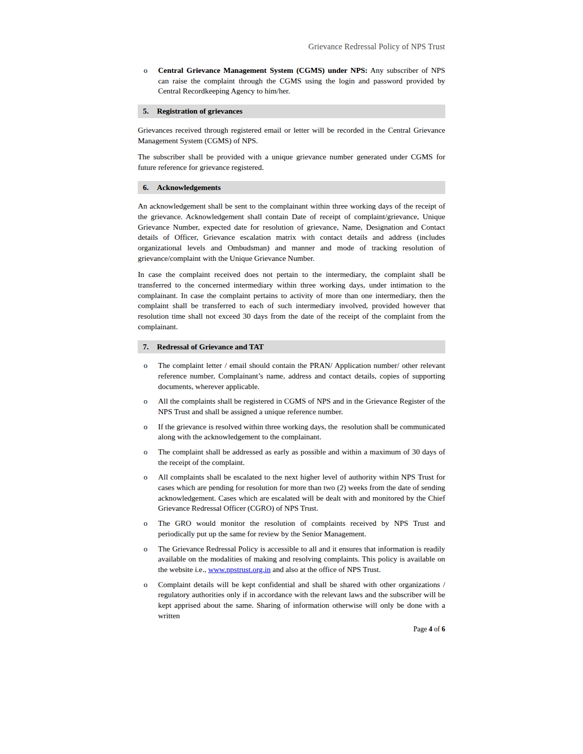Grievance Redressal Policy of NPS Trust
Central Grievance Management System (CGMS) under NPS: Any subscriber of NPS can raise the complaint through the CGMS using the login and password provided by Central Recordkeeping Agency to him/her.
5. Registration of grievances
Grievances received through registered email or letter will be recorded in the Central Grievance Management System (CGMS) of NPS.
The subscriber shall be provided with a unique grievance number generated under CGMS for future reference for grievance registered.
6. Acknowledgements
An acknowledgement shall be sent to the complainant within three working days of the receipt of the grievance. Acknowledgement shall contain Date of receipt of complaint/grievance, Unique Grievance Number, expected date for resolution of grievance, Name, Designation and Contact details of Officer, Grievance escalation matrix with contact details and address (includes organizational levels and Ombudsman) and manner and mode of tracking resolution of grievance/complaint with the Unique Grievance Number.
In case the complaint received does not pertain to the intermediary, the complaint shall be transferred to the concerned intermediary within three working days, under intimation to the complainant. In case the complaint pertains to activity of more than one intermediary, then the complaint shall be transferred to each of such intermediary involved, provided however that resolution time shall not exceed 30 days from the date of the receipt of the complaint from the complainant.
7. Redressal of Grievance and TAT
The complaint letter / email should contain the PRAN/ Application number/ other relevant reference number, Complainant’s name, address and contact details, copies of supporting documents, wherever applicable.
All the complaints shall be registered in CGMS of NPS and in the Grievance Register of the NPS Trust and shall be assigned a unique reference number.
If the grievance is resolved within three working days, the resolution shall be communicated along with the acknowledgement to the complainant.
The complaint shall be addressed as early as possible and within a maximum of 30 days of the receipt of the complaint.
All complaints shall be escalated to the next higher level of authority within NPS Trust for cases which are pending for resolution for more than two (2) weeks from the date of sending acknowledgement. Cases which are escalated will be dealt with and monitored by the Chief Grievance Redressal Officer (CGRO) of NPS Trust.
The GRO would monitor the resolution of complaints received by NPS Trust and periodically put up the same for review by the Senior Management.
The Grievance Redressal Policy is accessible to all and it ensures that information is readily available on the modalities of making and resolving complaints. This policy is available on the website i.e., www.npstrust.org.in and also at the office of NPS Trust.
Complaint details will be kept confidential and shall be shared with other organizations / regulatory authorities only if in accordance with the relevant laws and the subscriber will be kept apprised about the same. Sharing of information otherwise will only be done with a written
Page 4 of 6